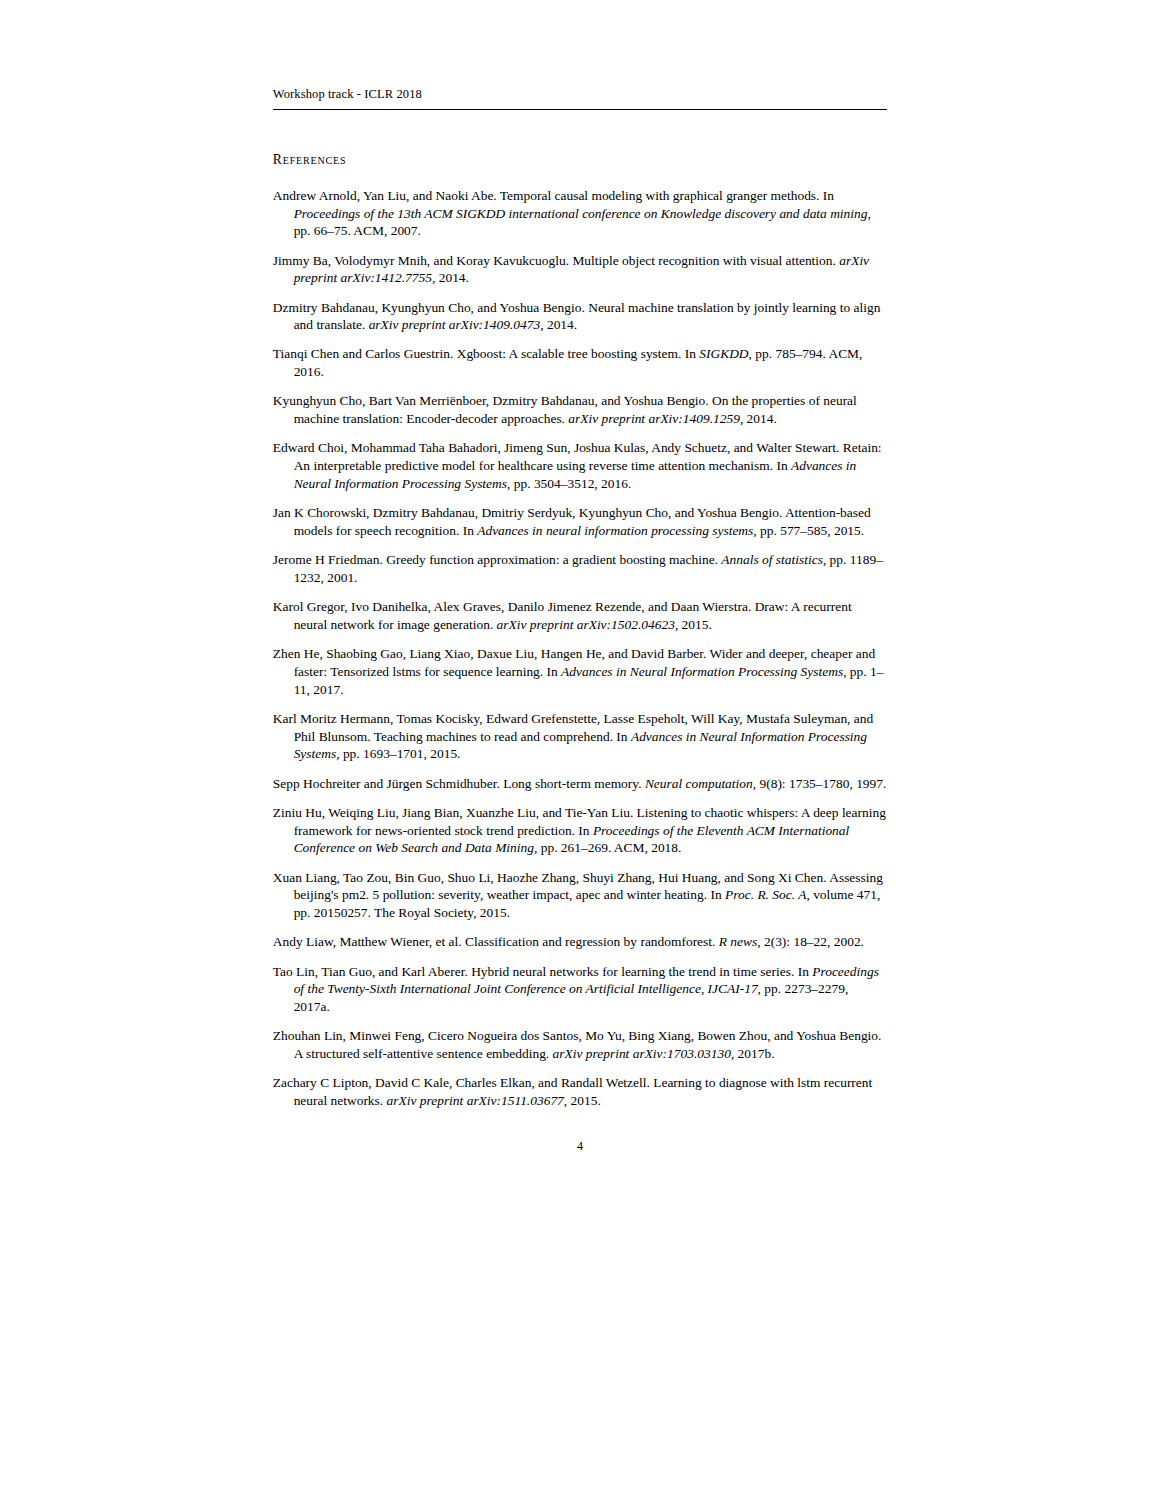Workshop track - ICLR 2018
References
Andrew Arnold, Yan Liu, and Naoki Abe. Temporal causal modeling with graphical granger methods. In Proceedings of the 13th ACM SIGKDD international conference on Knowledge discovery and data mining, pp. 66–75. ACM, 2007.
Jimmy Ba, Volodymyr Mnih, and Koray Kavukcuoglu. Multiple object recognition with visual attention. arXiv preprint arXiv:1412.7755, 2014.
Dzmitry Bahdanau, Kyunghyun Cho, and Yoshua Bengio. Neural machine translation by jointly learning to align and translate. arXiv preprint arXiv:1409.0473, 2014.
Tianqi Chen and Carlos Guestrin. Xgboost: A scalable tree boosting system. In SIGKDD, pp. 785–794. ACM, 2016.
Kyunghyun Cho, Bart Van Merriënboer, Dzmitry Bahdanau, and Yoshua Bengio. On the properties of neural machine translation: Encoder-decoder approaches. arXiv preprint arXiv:1409.1259, 2014.
Edward Choi, Mohammad Taha Bahadori, Jimeng Sun, Joshua Kulas, Andy Schuetz, and Walter Stewart. Retain: An interpretable predictive model for healthcare using reverse time attention mechanism. In Advances in Neural Information Processing Systems, pp. 3504–3512, 2016.
Jan K Chorowski, Dzmitry Bahdanau, Dmitriy Serdyuk, Kyunghyun Cho, and Yoshua Bengio. Attention-based models for speech recognition. In Advances in neural information processing systems, pp. 577–585, 2015.
Jerome H Friedman. Greedy function approximation: a gradient boosting machine. Annals of statistics, pp. 1189–1232, 2001.
Karol Gregor, Ivo Danihelka, Alex Graves, Danilo Jimenez Rezende, and Daan Wierstra. Draw: A recurrent neural network for image generation. arXiv preprint arXiv:1502.04623, 2015.
Zhen He, Shaobing Gao, Liang Xiao, Daxue Liu, Hangen He, and David Barber. Wider and deeper, cheaper and faster: Tensorized lstms for sequence learning. In Advances in Neural Information Processing Systems, pp. 1–11, 2017.
Karl Moritz Hermann, Tomas Kocisky, Edward Grefenstette, Lasse Espeholt, Will Kay, Mustafa Suleyman, and Phil Blunsom. Teaching machines to read and comprehend. In Advances in Neural Information Processing Systems, pp. 1693–1701, 2015.
Sepp Hochreiter and Jürgen Schmidhuber. Long short-term memory. Neural computation, 9(8): 1735–1780, 1997.
Ziniu Hu, Weiqing Liu, Jiang Bian, Xuanzhe Liu, and Tie-Yan Liu. Listening to chaotic whispers: A deep learning framework for news-oriented stock trend prediction. In Proceedings of the Eleventh ACM International Conference on Web Search and Data Mining, pp. 261–269. ACM, 2018.
Xuan Liang, Tao Zou, Bin Guo, Shuo Li, Haozhe Zhang, Shuyi Zhang, Hui Huang, and Song Xi Chen. Assessing beijing's pm2. 5 pollution: severity, weather impact, apec and winter heating. In Proc. R. Soc. A, volume 471, pp. 20150257. The Royal Society, 2015.
Andy Liaw, Matthew Wiener, et al. Classification and regression by randomforest. R news, 2(3): 18–22, 2002.
Tao Lin, Tian Guo, and Karl Aberer. Hybrid neural networks for learning the trend in time series. In Proceedings of the Twenty-Sixth International Joint Conference on Artificial Intelligence, IJCAI-17, pp. 2273–2279, 2017a.
Zhouhan Lin, Minwei Feng, Cicero Nogueira dos Santos, Mo Yu, Bing Xiang, Bowen Zhou, and Yoshua Bengio. A structured self-attentive sentence embedding. arXiv preprint arXiv:1703.03130, 2017b.
Zachary C Lipton, David C Kale, Charles Elkan, and Randall Wetzell. Learning to diagnose with lstm recurrent neural networks. arXiv preprint arXiv:1511.03677, 2015.
4